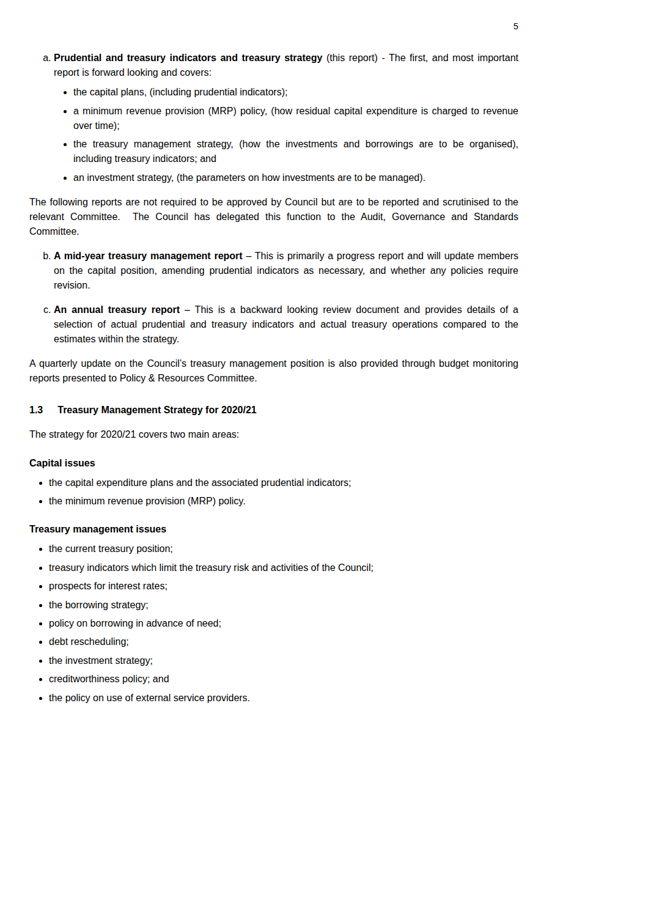5
Prudential and treasury indicators and treasury strategy (this report) - The first, and most important report is forward looking and covers:
the capital plans, (including prudential indicators);
a minimum revenue provision (MRP) policy, (how residual capital expenditure is charged to revenue over time);
the treasury management strategy, (how the investments and borrowings are to be organised), including treasury indicators; and
an investment strategy, (the parameters on how investments are to be managed).
The following reports are not required to be approved by Council but are to be reported and scrutinised to the relevant Committee. The Council has delegated this function to the Audit, Governance and Standards Committee.
A mid-year treasury management report – This is primarily a progress report and will update members on the capital position, amending prudential indicators as necessary, and whether any policies require revision.
An annual treasury report – This is a backward looking review document and provides details of a selection of actual prudential and treasury indicators and actual treasury operations compared to the estimates within the strategy.
A quarterly update on the Council’s treasury management position is also provided through budget monitoring reports presented to Policy & Resources Committee.
1.3 Treasury Management Strategy for 2020/21
The strategy for 2020/21 covers two main areas:
Capital issues
the capital expenditure plans and the associated prudential indicators;
the minimum revenue provision (MRP) policy.
Treasury management issues
the current treasury position;
treasury indicators which limit the treasury risk and activities of the Council;
prospects for interest rates;
the borrowing strategy;
policy on borrowing in advance of need;
debt rescheduling;
the investment strategy;
creditworthiness policy; and
the policy on use of external service providers.